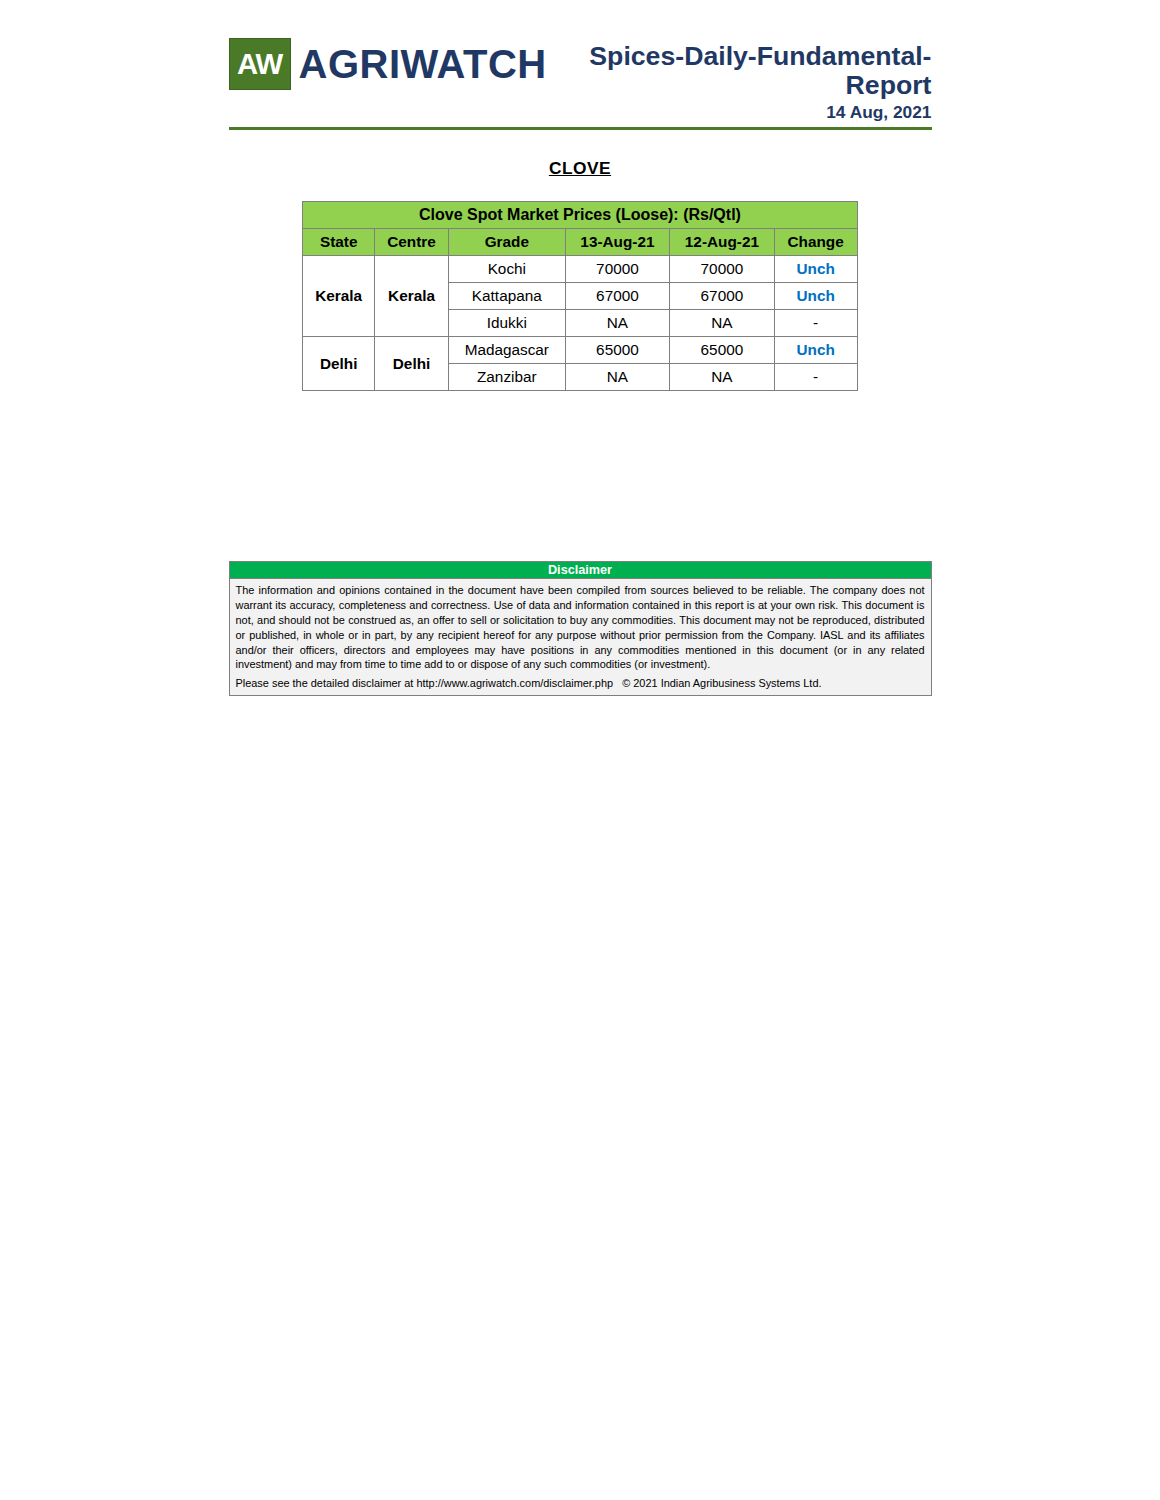AW
AGRIWATCH
Spices-Daily-Fundamental-Report
14 Aug, 2021
CLOVE
| Clove Spot Market Prices (Loose): (Rs/Qtl) |
| --- |
| State | Centre | Grade | 13-Aug-21 | 12-Aug-21 | Change |
| Kerala | Kerala | Kochi | 70000 | 70000 | Unch |
| Kattapana | 67000 | 67000 | Unch |
| Idukki | NA | NA | - |
| Delhi | Delhi | Madagascar | 65000 | 65000 | Unch |
| Zanzibar | NA | NA | - |
Disclaimer
The information and opinions contained in the document have been compiled from sources believed to be reliable. The company does not warrant its accuracy, completeness and correctness. Use of data and information contained in this report is at your own risk. This document is not, and should not be construed as, an offer to sell or solicitation to buy any commodities. This document may not be reproduced, distributed or published, in whole or in part, by any recipient hereof for any purpose without prior permission from the Company. IASL and its affiliates and/or their officers, directors and employees may have positions in any commodities mentioned in this document (or in any related investment) and may from time to time add to or dispose of any such commodities (or investment).
Please see the detailed disclaimer at http://www.agriwatch.com/disclaimer.php © 2021 Indian Agribusiness Systems Ltd.